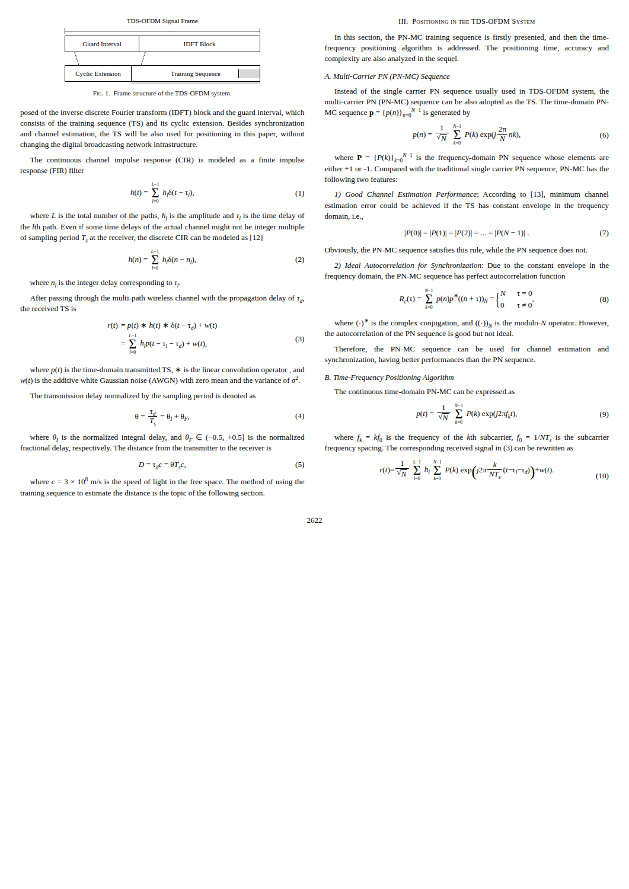TDS-OFDM Signal Frame
Guard Interval
IDFT Block
Cyclic Extension
Training Sequence
Fig. 1. Frame structure of the TDS-OFDM system.
posed of the inverse discrete Fourier transform (IDFT) block and the guard interval, which consists of the training sequence (TS) and its cyclic extension. Besides synchronization and channel estimation, the TS will be also used for positioning in this paper, without changing the digital broadcasting network infrastructure.
The continuous channel impulse response (CIR) is modeled as a finite impulse response (FIR) filter
h(t) = L−1 Σl=0 hlδ(t − τl), (1)
where L is the total number of the paths, hl is the amplitude and τl is the time delay of the lth path. Even if some time delays of the actual channel might not be integer multiple of sampling period Ts at the receiver, the discrete CIR can be modeled as [12]
h(n) = L−1 Σl=0 hlδ(n − nl), (2)
where nl is the integer delay corresponding to τl.
After passing through the multi-path wireless channel with the propagation delay of τd, the received TS is
| r ( t ) | = p ( t ) ∗ h ( t ) ∗ δ( t − τ d ) + w ( t ) |
| | = L −1 Σ l =0 h l p ( t − τ l − τ d ) + w ( t ), |
(3)
where p(t) is the time-domain transmitted TS, ∗ is the linear convolution operator , and w(t) is the additive white Gaussian noise (AWGN) with zero mean and the variance of σ2.
The transmission delay normalized by the sampling period is denoted as
θ = τd Ts = θI + θF, (4)
where θI is the normalized integral delay, and θF ∈ (−0.5, +0.5] is the normalized fractional delay, respectively. The distance from the transmitter to the receiver is
D = τdc = θTsc, (5)
where c = 3 × 108 m/s is the speed of light in the free space. The method of using the training sequence to estimate the distance is the topic of the following section.
III. Positioning in the TDS-OFDM System
In this section, the PN-MC training sequence is firstly presented, and then the time-frequency positioning algorithm is addressed. The positioning time, accuracy and complexity are also analyzed in the sequel.
A. Multi-Carrier PN (PN-MC) Sequence
Instead of the single carrier PN sequence usually used in TDS-OFDM system, the multi-carrier PN (PN-MC) sequence can be also adopted as the TS. The time-domain PN-MC sequence p = {p(n)}n=0N−1 is generated by
p(n) = 1 N N−1 Σk=0 P(k) exp(j 2π N nk), (6)
where P = {P(k)}k=0N−1 is the frequency-domain PN sequence whose elements are either +1 or -1. Compared with the traditional single carrier PN sequence, PN-MC has the following two features:
1) Good Channel Estimation Performance: According to [13], minimum channel estimation error could be achieved if the TS has constant envelope in the frequency domain, i.e.,
|P(0)| = |P(1)| = |P(2)| = ... = |P(N − 1)| . (7)
Obviously, the PN-MC sequence satisfies this rule, while the PN sequence does not.
2) Ideal Autocorrelation for Synchronization: Due to the constant envelope in the frequency domain, the PN-MC sequence has perfect autocorrelation function
Rc(τ) = N−1 Σk=0 p(n)p∗((n + τ))N = N τ = 0 0 τ ≠ 0 , (8)
where (·)∗ is the complex conjugation, and ((·))N is the modulo-N operator. However, the autocorrelation of the PN sequence is good but not ideal.
Therefore, the PN-MC sequence can be used for channel estimation and synchronization, having better performances than the PN sequence.
B. Time-Frequency Positioning Algorithm
The continuous time-domain PN-MC can be expressed as
p(t) = 1 N N−1 Σk=0 P(k) exp(j2πfkt), (9)
where fk = kf0 is the frequency of the kth subcarrier, f0 = 1/NTs is the subcarrier frequency spacing. The corresponding received signal in (3) can be rewritten as
r(t)=1 N L−1 Σl=0 hl N−1 Σk=0 P(k) exp(j2πkNTs(t−τl−τd))+w(t). (10)
2622